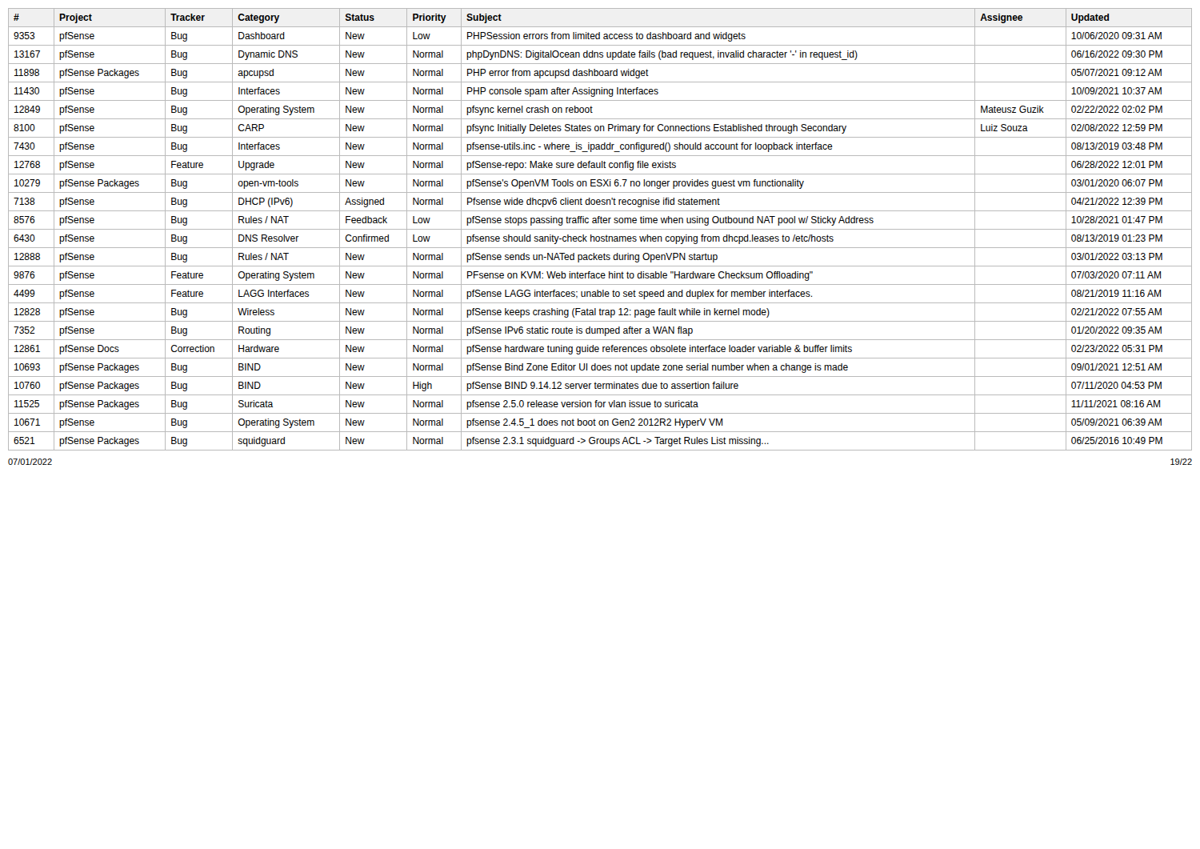| # | Project | Tracker | Category | Status | Priority | Subject | Assignee | Updated |
| --- | --- | --- | --- | --- | --- | --- | --- | --- |
| 9353 | pfSense | Bug | Dashboard | New | Low | PHPSession errors from limited access to dashboard and widgets | | 10/06/2020 09:31 AM |
| 13167 | pfSense | Bug | Dynamic DNS | New | Normal | phpDynDNS: DigitalOcean ddns update fails (bad request, invalid character '-' in request_id) | | 06/16/2022 09:30 PM |
| 11898 | pfSense Packages | Bug | apcupsd | New | Normal | PHP error from apcupsd dashboard widget | | 05/07/2021 09:12 AM |
| 11430 | pfSense | Bug | Interfaces | New | Normal | PHP console spam after Assigning Interfaces | | 10/09/2021 10:37 AM |
| 12849 | pfSense | Bug | Operating System | New | Normal | pfsync kernel crash on reboot | Mateusz Guzik | 02/22/2022 02:02 PM |
| 8100 | pfSense | Bug | CARP | New | Normal | pfsync Initially Deletes States on Primary for Connections Established through Secondary | Luiz Souza | 02/08/2022 12:59 PM |
| 7430 | pfSense | Bug | Interfaces | New | Normal | pfsense-utils.inc - where_is_ipaddr_configured() should account for loopback interface | | 08/13/2019 03:48 PM |
| 12768 | pfSense | Feature | Upgrade | New | Normal | pfSense-repo: Make sure default config file exists | | 06/28/2022 12:01 PM |
| 10279 | pfSense Packages | Bug | open-vm-tools | New | Normal | pfSense's OpenVM Tools on ESXi 6.7 no longer provides guest vm functionality | | 03/01/2020 06:07 PM |
| 7138 | pfSense | Bug | DHCP (IPv6) | Assigned | Normal | Pfsense wide dhcpv6 client doesn't recognise ifid statement | | 04/21/2022 12:39 PM |
| 8576 | pfSense | Bug | Rules / NAT | Feedback | Low | pfSense stops passing traffic after some time when using Outbound NAT pool w/ Sticky Address | | 10/28/2021 01:47 PM |
| 6430 | pfSense | Bug | DNS Resolver | Confirmed | Low | pfsense should sanity-check hostnames when copying from dhcpd.leases to /etc/hosts | | 08/13/2019 01:23 PM |
| 12888 | pfSense | Bug | Rules / NAT | New | Normal | pfSense sends un-NATed packets during OpenVPN startup | | 03/01/2022 03:13 PM |
| 9876 | pfSense | Feature | Operating System | New | Normal | PFsense on KVM: Web interface hint to disable "Hardware Checksum Offloading" | | 07/03/2020 07:11 AM |
| 4499 | pfSense | Feature | LAGG Interfaces | New | Normal | pfSense LAGG interfaces; unable to set speed and duplex for member interfaces. | | 08/21/2019 11:16 AM |
| 12828 | pfSense | Bug | Wireless | New | Normal | pfSense keeps crashing (Fatal trap 12: page fault while in kernel mode) | | 02/21/2022 07:55 AM |
| 7352 | pfSense | Bug | Routing | New | Normal | pfSense IPv6 static route is dumped after a WAN flap | | 01/20/2022 09:35 AM |
| 12861 | pfSense Docs | Correction | Hardware | New | Normal | pfSense hardware tuning guide references obsolete interface loader variable & buffer limits | | 02/23/2022 05:31 PM |
| 10693 | pfSense Packages | Bug | BIND | New | Normal | pfSense Bind Zone Editor UI does not update zone serial number when a change is made | | 09/01/2021 12:51 AM |
| 10760 | pfSense Packages | Bug | BIND | New | High | pfSense BIND 9.14.12 server terminates due to assertion failure | | 07/11/2020 04:53 PM |
| 11525 | pfSense Packages | Bug | Suricata | New | Normal | pfsense 2.5.0 release version for vlan issue to suricata | | 11/11/2021 08:16 AM |
| 10671 | pfSense | Bug | Operating System | New | Normal | pfsense 2.4.5_1 does not boot on Gen2 2012R2 HyperV VM | | 05/09/2021 06:39 AM |
| 6521 | pfSense Packages | Bug | squidguard | New | Normal | pfsense 2.3.1 squidguard -> Groups ACL -> Target Rules List missing... | | 06/25/2016 10:49 PM |
07/01/2022 19/22